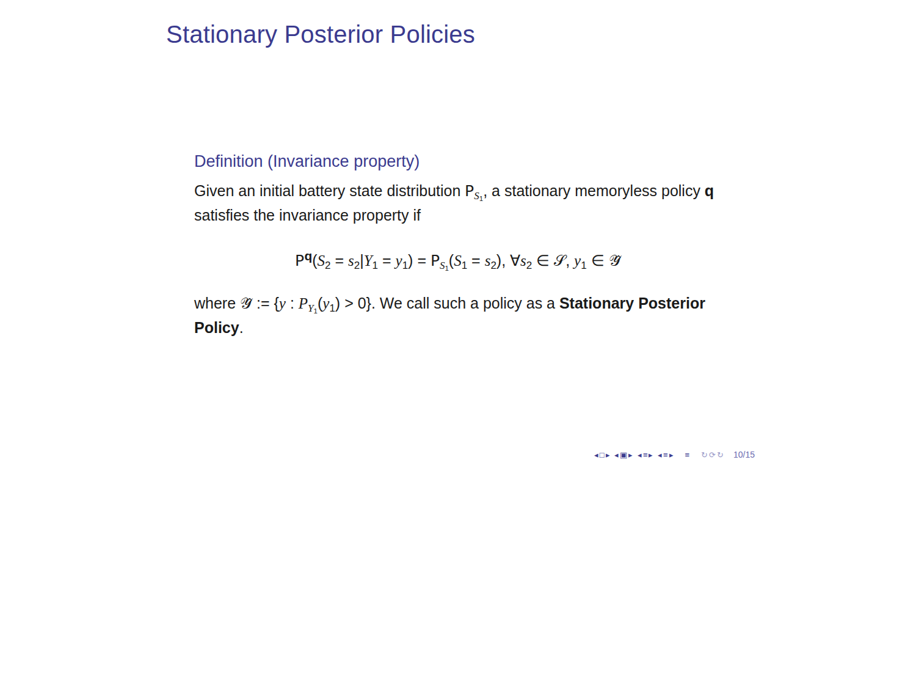Stationary Posterior Policies
Definition (Invariance property)
Given an initial battery state distribution 𝖯S1, a stationary memoryless policy q satisfies the invariance property if
𝖯q(S2 = s2|Y1 = y1) = 𝖯S1(S1 = s2), ∀s2 ∈ 𝒮, y1 ∈ 𝒴̂
where 𝒴̂ := {y : PY1(y1) > 0}. We call such a policy as a Stationary Posterior Policy.
◂□▸ ◂▣▸ ◂≡▸ ◂≡▸ ≡ ↻⟳↻ 10/15